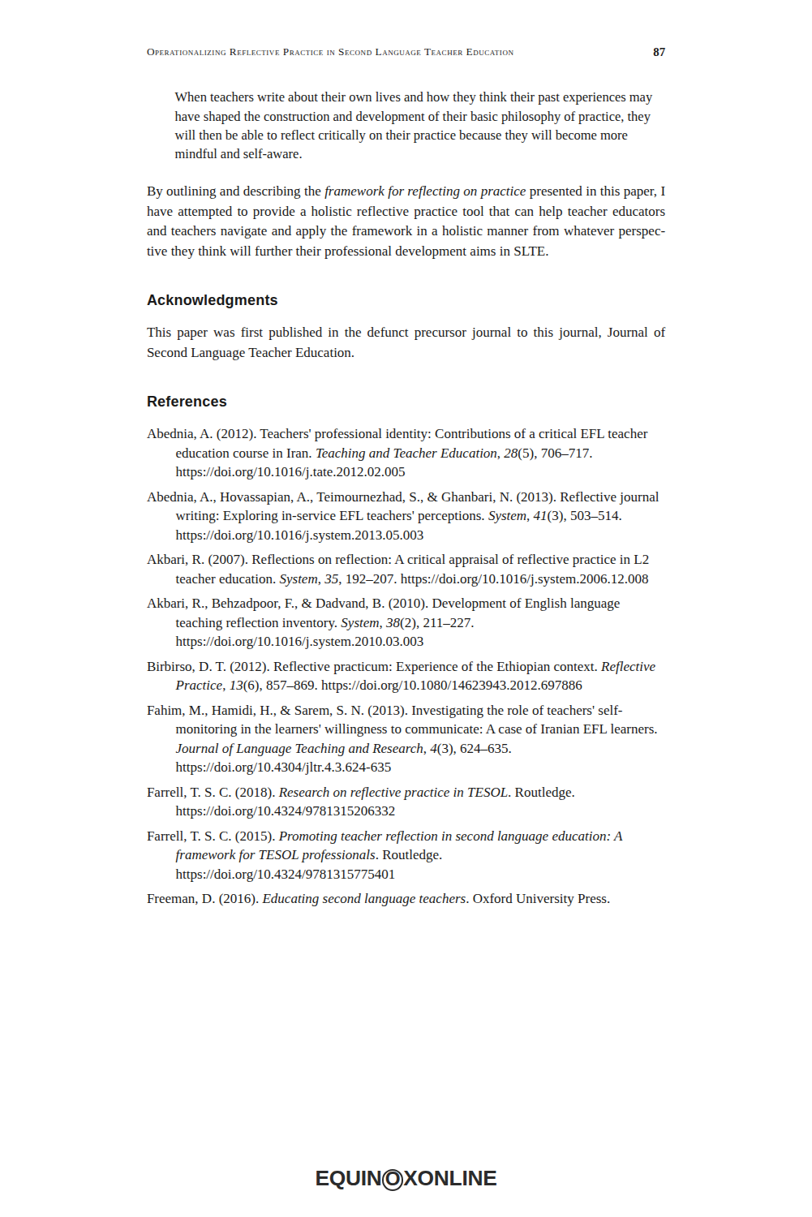Operationalizing Reflective Practice in Second Language Teacher Education 87
When teachers write about their own lives and how they think their past experiences may have shaped the construction and development of their basic philosophy of practice, they will then be able to reflect critically on their practice because they will become more mindful and self-aware.
By outlining and describing the framework for reflecting on practice presented in this paper, I have attempted to provide a holistic reflective practice tool that can help teacher educators and teachers navigate and apply the framework in a holistic manner from whatever perspective they think will further their professional development aims in SLTE.
Acknowledgments
This paper was first published in the defunct precursor journal to this journal, Journal of Second Language Teacher Education.
References
Abednia, A. (2012). Teachers' professional identity: Contributions of a critical EFL teacher education course in Iran. Teaching and Teacher Education, 28(5), 706–717. https://doi.org/10.1016/j.tate.2012.02.005
Abednia, A., Hovassapian, A., Teimournezhad, S., & Ghanbari, N. (2013). Reflective journal writing: Exploring in-service EFL teachers' perceptions. System, 41(3), 503–514. https://doi.org/10.1016/j.system.2013.05.003
Akbari, R. (2007). Reflections on reflection: A critical appraisal of reflective practice in L2 teacher education. System, 35, 192–207. https://doi.org/10.1016/j.system.2006.12.008
Akbari, R., Behzadpoor, F., & Dadvand, B. (2010). Development of English language teaching reflection inventory. System, 38(2), 211–227. https://doi.org/10.1016/j.system.2010.03.003
Birbirso, D. T. (2012). Reflective practicum: Experience of the Ethiopian context. Reflective Practice, 13(6), 857–869. https://doi.org/10.1080/14623943.2012.697886
Fahim, M., Hamidi, H., & Sarem, S. N. (2013). Investigating the role of teachers' self-monitoring in the learners' willingness to communicate: A case of Iranian EFL learners. Journal of Language Teaching and Research, 4(3), 624–635. https://doi.org/10.4304/jltr.4.3.624-635
Farrell, T. S. C. (2018). Research on reflective practice in TESOL. Routledge. https://doi.org/10.4324/9781315206332
Farrell, T. S. C. (2015). Promoting teacher reflection in second language education: A framework for TESOL professionals. Routledge. https://doi.org/10.4324/9781315775401
Freeman, D. (2016). Educating second language teachers. Oxford University Press.
EQUINOXONLINE